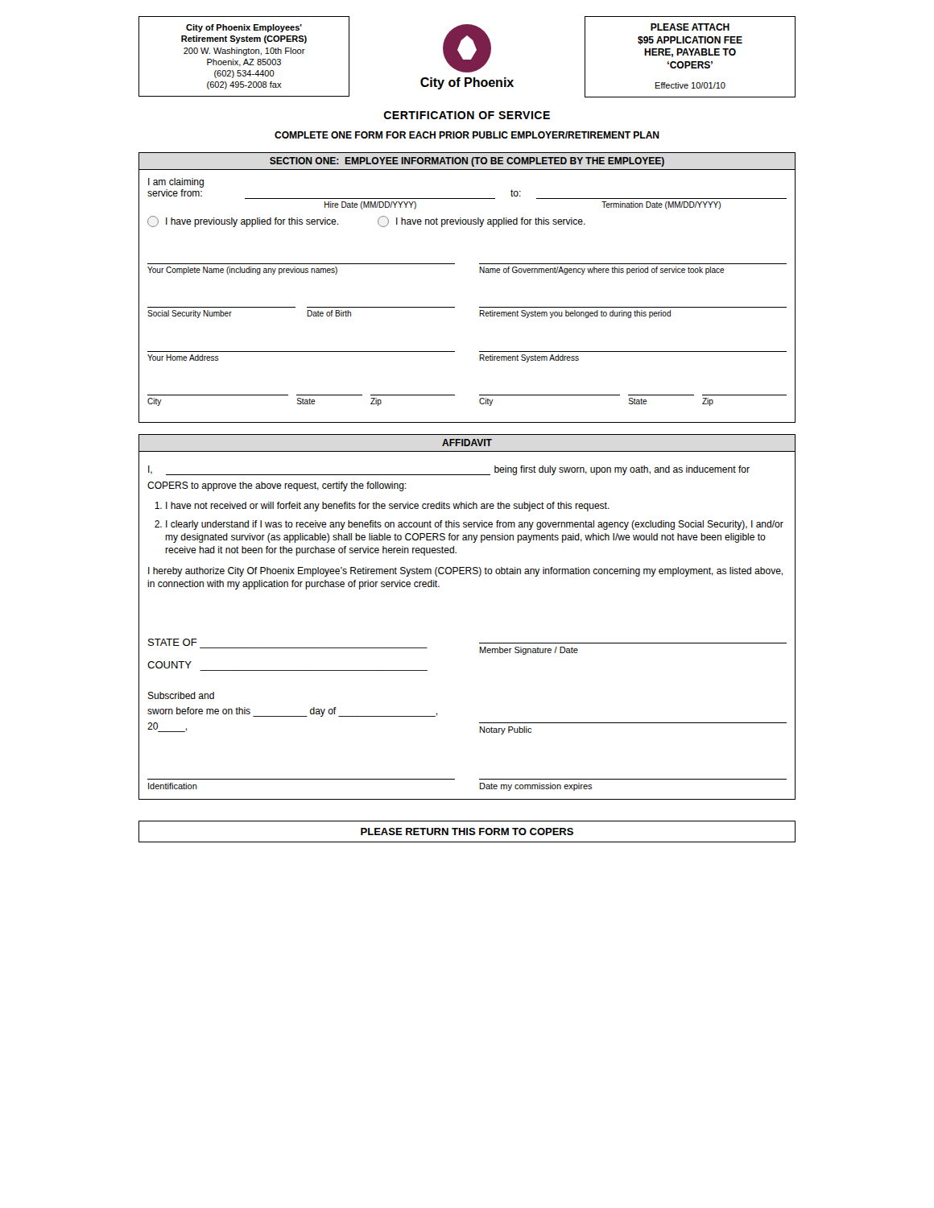City of Phoenix Employees'
Retirement System (COPERS)
200 W. Washington, 10th Floor
Phoenix, AZ 85003
(602) 534-4400
(602) 495-2008 fax
City of Phoenix
PLEASE ATTACH
$95 APPLICATION FEE
HERE, PAYABLE TO
‘COPERS’
Effective 10/01/10
CERTIFICATION OF SERVICE
COMPLETE ONE FORM FOR EACH PRIOR PUBLIC EMPLOYER/RETIREMENT PLAN
SECTION ONE: EMPLOYEE INFORMATION (TO BE COMPLETED BY THE EMPLOYEE)
I am claiming
service from:
to:
Hire Date (MM/DD/YYYY)
Termination Date (MM/DD/YYYY)
I have previously applied for this service. I have not previously applied for this service.
Your Complete Name (including any previous names)
Social Security Number
Date of Birth
Your Home Address
City
State
Zip
Name of Government/Agency where this period of service took place
Retirement System you belonged to during this period
Retirement System Address
City
State
Zip
AFFIDAVIT
I,
being first duly sworn, upon my oath, and as inducement for
COPERS to approve the above request, certify the following:
I have not received or will forfeit any benefits for the service credits which are the subject of this request.
I clearly understand if I was to receive any benefits on account of this service from any governmental agency (excluding Social Security), I and/or my designated survivor (as applicable) shall be liable to COPERS for any pension payments paid, which I/we would not have been eligible to receive had it not been for the purchase of service herein requested.
I hereby authorize City Of Phoenix Employee’s Retirement System (COPERS) to obtain any information concerning my employment, as listed above, in connection with my application for purchase of prior service credit.
STATE OF _______________________________________
COUNTY _______________________________________
Member Signature / Date
Subscribed and
sworn before me on this __________ day of __________________, 20_____,
Notary Public
Identification
Date my commission expires
PLEASE RETURN THIS FORM TO COPERS